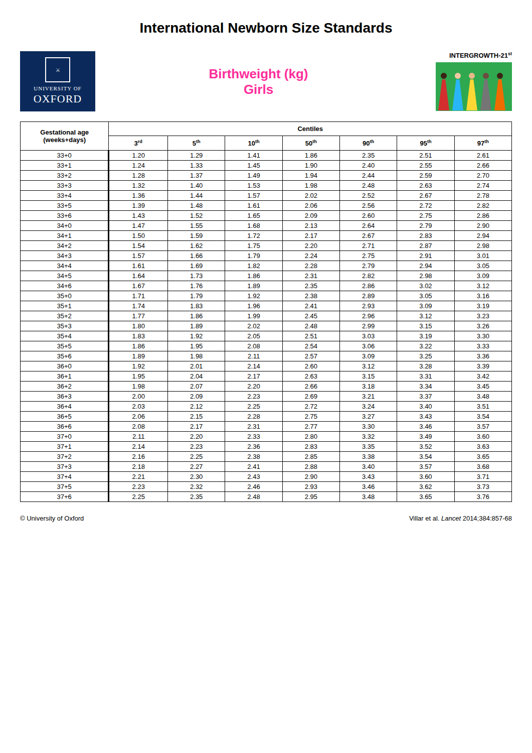International Newborn Size Standards
⚔
UNIVERSITY OF
OXFORD
Birthweight (kg)
Girls
INTERGROWTH-21st
| Gestational age (weeks+days) | Centiles |
| --- | --- |
| 3 rd | 5 th | 10 th | 50 th | 90 th | 95 th | 97 th |
| 33+0 | 1.20 | 1.29 | 1.41 | 1.86 | 2.35 | 2.51 | 2.61 |
| 33+1 | 1.24 | 1.33 | 1.45 | 1.90 | 2.40 | 2.55 | 2.66 |
| 33+2 | 1.28 | 1.37 | 1.49 | 1.94 | 2.44 | 2.59 | 2.70 |
| 33+3 | 1.32 | 1.40 | 1.53 | 1.98 | 2.48 | 2.63 | 2.74 |
| 33+4 | 1.36 | 1.44 | 1.57 | 2.02 | 2.52 | 2.67 | 2.78 |
| 33+5 | 1.39 | 1.48 | 1.61 | 2.06 | 2.56 | 2.72 | 2.82 |
| 33+6 | 1.43 | 1.52 | 1.65 | 2.09 | 2.60 | 2.75 | 2.86 |
| 34+0 | 1.47 | 1.55 | 1.68 | 2.13 | 2.64 | 2.79 | 2.90 |
| 34+1 | 1.50 | 1.59 | 1.72 | 2.17 | 2.67 | 2.83 | 2.94 |
| 34+2 | 1.54 | 1.62 | 1.75 | 2.20 | 2.71 | 2.87 | 2.98 |
| 34+3 | 1.57 | 1.66 | 1.79 | 2.24 | 2.75 | 2.91 | 3.01 |
| 34+4 | 1.61 | 1.69 | 1.82 | 2.28 | 2.79 | 2.94 | 3.05 |
| 34+5 | 1.64 | 1.73 | 1.86 | 2.31 | 2.82 | 2.98 | 3.09 |
| 34+6 | 1.67 | 1.76 | 1.89 | 2.35 | 2.86 | 3.02 | 3.12 |
| 35+0 | 1.71 | 1.79 | 1.92 | 2.38 | 2.89 | 3.05 | 3.16 |
| 35+1 | 1.74 | 1.83 | 1.96 | 2.41 | 2.93 | 3.09 | 3.19 |
| 35+2 | 1.77 | 1.86 | 1.99 | 2.45 | 2.96 | 3.12 | 3.23 |
| 35+3 | 1.80 | 1.89 | 2.02 | 2.48 | 2.99 | 3.15 | 3.26 |
| 35+4 | 1.83 | 1.92 | 2.05 | 2.51 | 3.03 | 3.19 | 3.30 |
| 35+5 | 1.86 | 1.95 | 2.08 | 2.54 | 3.06 | 3.22 | 3.33 |
| 35+6 | 1.89 | 1.98 | 2.11 | 2.57 | 3.09 | 3.25 | 3.36 |
| 36+0 | 1.92 | 2.01 | 2.14 | 2.60 | 3.12 | 3.28 | 3.39 |
| 36+1 | 1.95 | 2.04 | 2.17 | 2.63 | 3.15 | 3.31 | 3.42 |
| 36+2 | 1.98 | 2.07 | 2.20 | 2.66 | 3.18 | 3.34 | 3.45 |
| 36+3 | 2.00 | 2.09 | 2.23 | 2.69 | 3.21 | 3.37 | 3.48 |
| 36+4 | 2.03 | 2.12 | 2.25 | 2.72 | 3.24 | 3.40 | 3.51 |
| 36+5 | 2.06 | 2.15 | 2.28 | 2.75 | 3.27 | 3.43 | 3.54 |
| 36+6 | 2.08 | 2.17 | 2.31 | 2.77 | 3.30 | 3.46 | 3.57 |
| 37+0 | 2.11 | 2.20 | 2.33 | 2.80 | 3.32 | 3.49 | 3.60 |
| 37+1 | 2.14 | 2.23 | 2.36 | 2.83 | 3.35 | 3.52 | 3.63 |
| 37+2 | 2.16 | 2.25 | 2.38 | 2.85 | 3.38 | 3.54 | 3.65 |
| 37+3 | 2.18 | 2.27 | 2.41 | 2.88 | 3.40 | 3.57 | 3.68 |
| 37+4 | 2.21 | 2.30 | 2.43 | 2.90 | 3.43 | 3.60 | 3.71 |
| 37+5 | 2.23 | 2.32 | 2.46 | 2.93 | 3.46 | 3.62 | 3.73 |
| 37+6 | 2.25 | 2.35 | 2.48 | 2.95 | 3.48 | 3.65 | 3.76 |
© University of Oxford
Villar et al. Lancet 2014;384:857-68